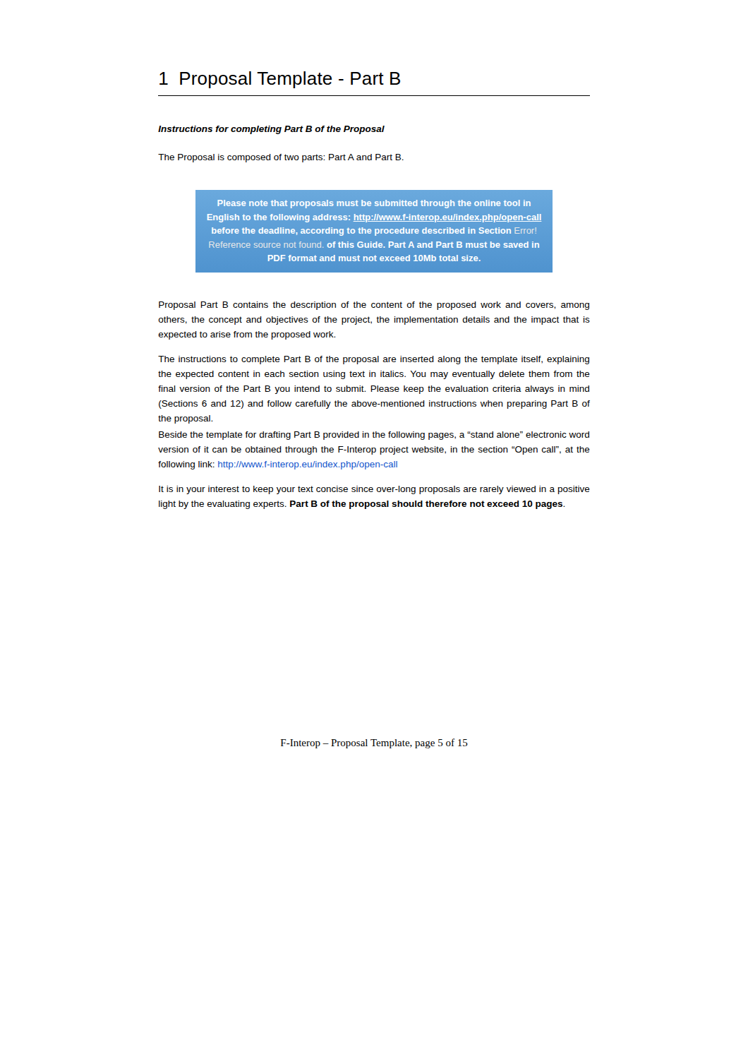1 Proposal Template - Part B
Instructions for completing Part B of the Proposal
The Proposal is composed of two parts: Part A and Part B.
Please note that proposals must be submitted through the online tool in English to the following address: http://www.f-interop.eu/index.php/open-call before the deadline, according to the procedure described in Section Error! Reference source not found. of this Guide. Part A and Part B must be saved in PDF format and must not exceed 10Mb total size.
Proposal Part B contains the description of the content of the proposed work and covers, among others, the concept and objectives of the project, the implementation details and the impact that is expected to arise from the proposed work.
The instructions to complete Part B of the proposal are inserted along the template itself, explaining the expected content in each section using text in italics. You may eventually delete them from the final version of the Part B you intend to submit. Please keep the evaluation criteria always in mind (Sections 6 and 12) and follow carefully the above-mentioned instructions when preparing Part B of the proposal.
Beside the template for drafting Part B provided in the following pages, a “stand alone” electronic word version of it can be obtained through the F-Interop project website, in the section “Open call”, at the following link: http://www.f-interop.eu/index.php/open-call
It is in your interest to keep your text concise since over-long proposals are rarely viewed in a positive light by the evaluating experts. Part B of the proposal should therefore not exceed 10 pages.
F-Interop – Proposal Template, page 5 of 15